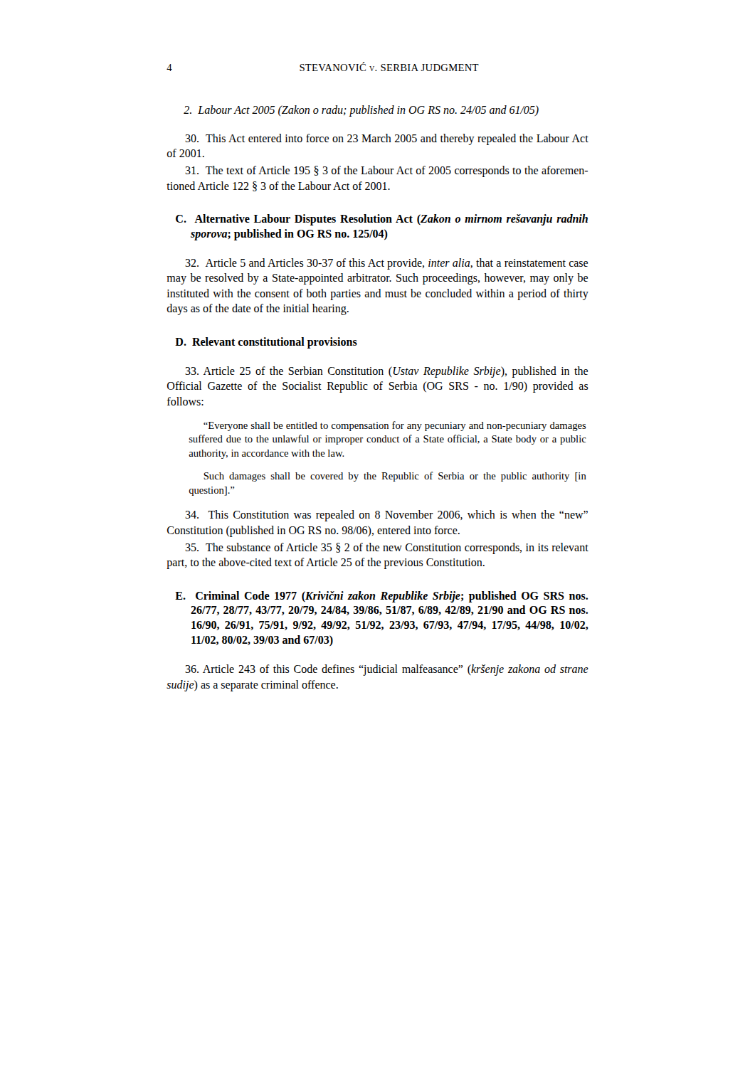4
STEVANOVIĆ v. SERBIA JUDGMENT
2. Labour Act 2005 (Zakon o radu; published in OG RS no. 24/05 and 61/05)
30. This Act entered into force on 23 March 2005 and thereby repealed the Labour Act of 2001.
31. The text of Article 195 § 3 of the Labour Act of 2005 corresponds to the aforementioned Article 122 § 3 of the Labour Act of 2001.
C. Alternative Labour Disputes Resolution Act (Zakon o mirnom rešavanju radnih sporova; published in OG RS no. 125/04)
32. Article 5 and Articles 30-37 of this Act provide, inter alia, that a reinstatement case may be resolved by a State-appointed arbitrator. Such proceedings, however, may only be instituted with the consent of both parties and must be concluded within a period of thirty days as of the date of the initial hearing.
D. Relevant constitutional provisions
33. Article 25 of the Serbian Constitution (Ustav Republike Srbije), published in the Official Gazette of the Socialist Republic of Serbia (OG SRS - no. 1/90) provided as follows:
“Everyone shall be entitled to compensation for any pecuniary and non-pecuniary damages suffered due to the unlawful or improper conduct of a State official, a State body or a public authority, in accordance with the law.
Such damages shall be covered by the Republic of Serbia or the public authority [in question].”
34. This Constitution was repealed on 8 November 2006, which is when the “new” Constitution (published in OG RS no. 98/06), entered into force.
35. The substance of Article 35 § 2 of the new Constitution corresponds, in its relevant part, to the above-cited text of Article 25 of the previous Constitution.
E. Criminal Code 1977 (Krivični zakon Republike Srbije; published OG SRS nos. 26/77, 28/77, 43/77, 20/79, 24/84, 39/86, 51/87, 6/89, 42/89, 21/90 and OG RS nos. 16/90, 26/91, 75/91, 9/92, 49/92, 51/92, 23/93, 67/93, 47/94, 17/95, 44/98, 10/02, 11/02, 80/02, 39/03 and 67/03)
36. Article 243 of this Code defines “judicial malfeasance” (kršenje zakona od strane sudije) as a separate criminal offence.